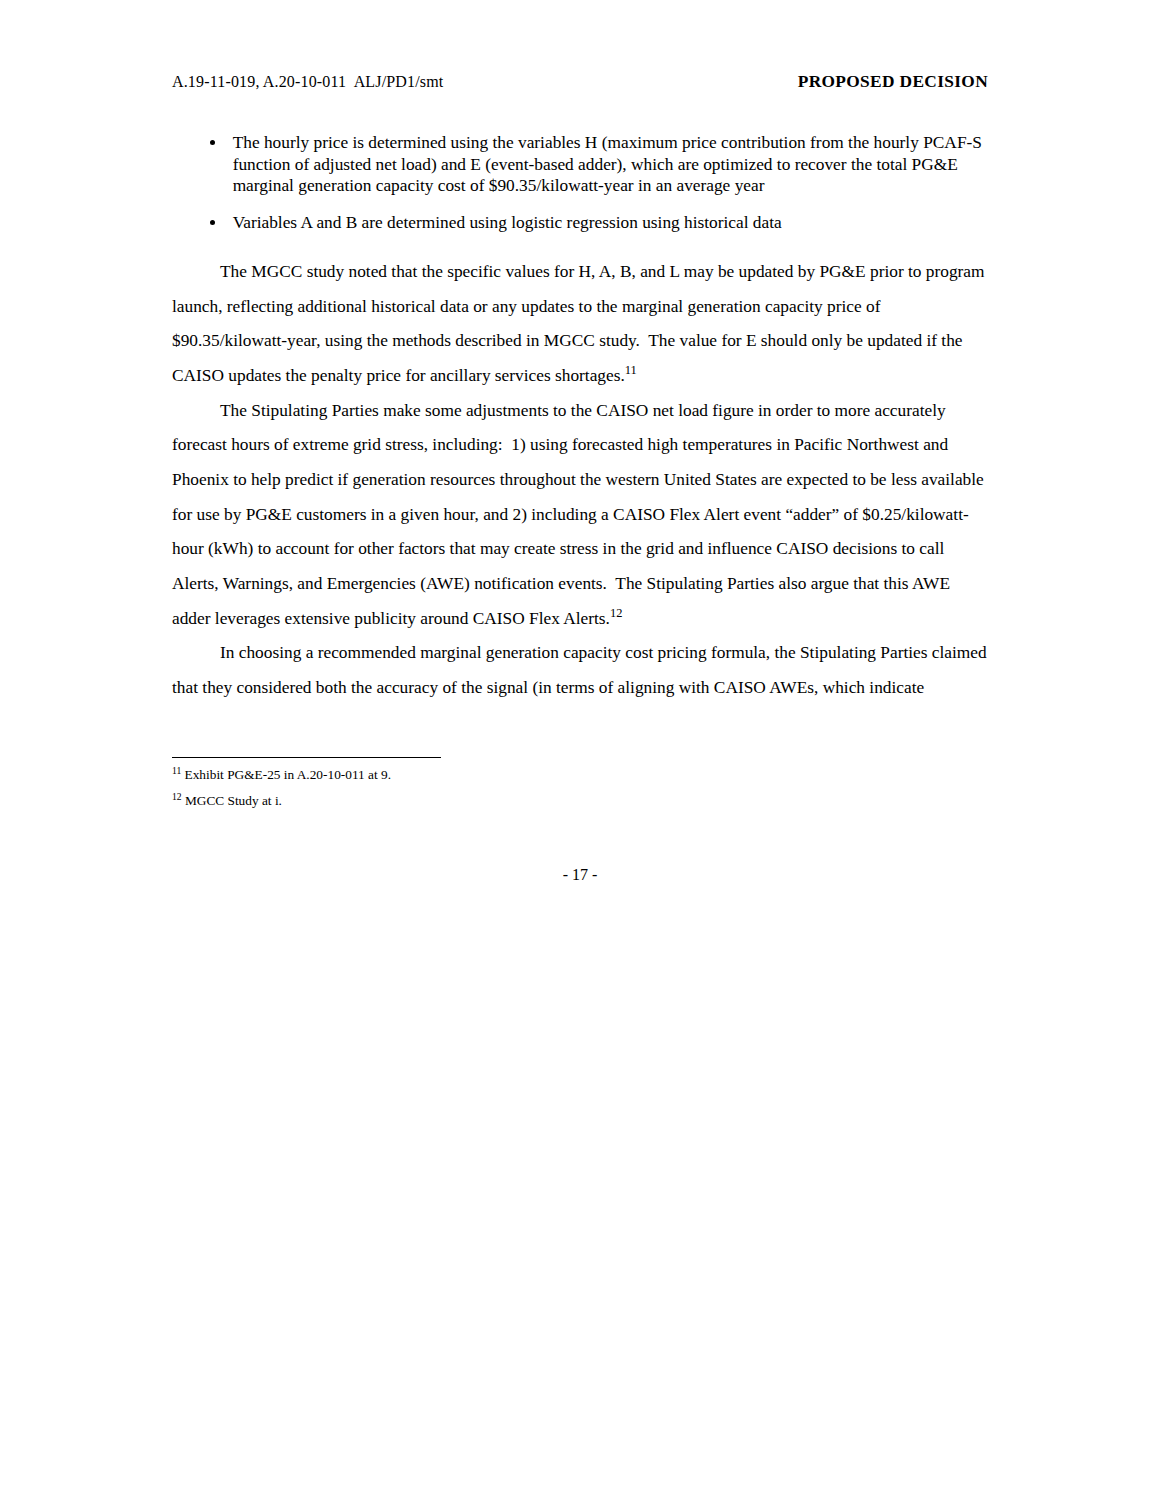A.19-11-019, A.20-10-011 ALJ/PD1/smt PROPOSED DECISION
The hourly price is determined using the variables H (maximum price contribution from the hourly PCAF-S function of adjusted net load) and E (event-based adder), which are optimized to recover the total PG&E marginal generation capacity cost of $90.35/kilowatt-year in an average year
Variables A and B are determined using logistic regression using historical data
The MGCC study noted that the specific values for H, A, B, and L may be updated by PG&E prior to program launch, reflecting additional historical data or any updates to the marginal generation capacity price of $90.35/kilowatt-year, using the methods described in MGCC study. The value for E should only be updated if the CAISO updates the penalty price for ancillary services shortages.11
The Stipulating Parties make some adjustments to the CAISO net load figure in order to more accurately forecast hours of extreme grid stress, including: 1) using forecasted high temperatures in Pacific Northwest and Phoenix to help predict if generation resources throughout the western United States are expected to be less available for use by PG&E customers in a given hour, and 2) including a CAISO Flex Alert event “adder” of $0.25/kilowatt-hour (kWh) to account for other factors that may create stress in the grid and influence CAISO decisions to call Alerts, Warnings, and Emergencies (AWE) notification events. The Stipulating Parties also argue that this AWE adder leverages extensive publicity around CAISO Flex Alerts.12
In choosing a recommended marginal generation capacity cost pricing formula, the Stipulating Parties claimed that they considered both the accuracy of the signal (in terms of aligning with CAISO AWEs, which indicate
11 Exhibit PG&E-25 in A.20-10-011 at 9.
12 MGCC Study at i.
- 17 -